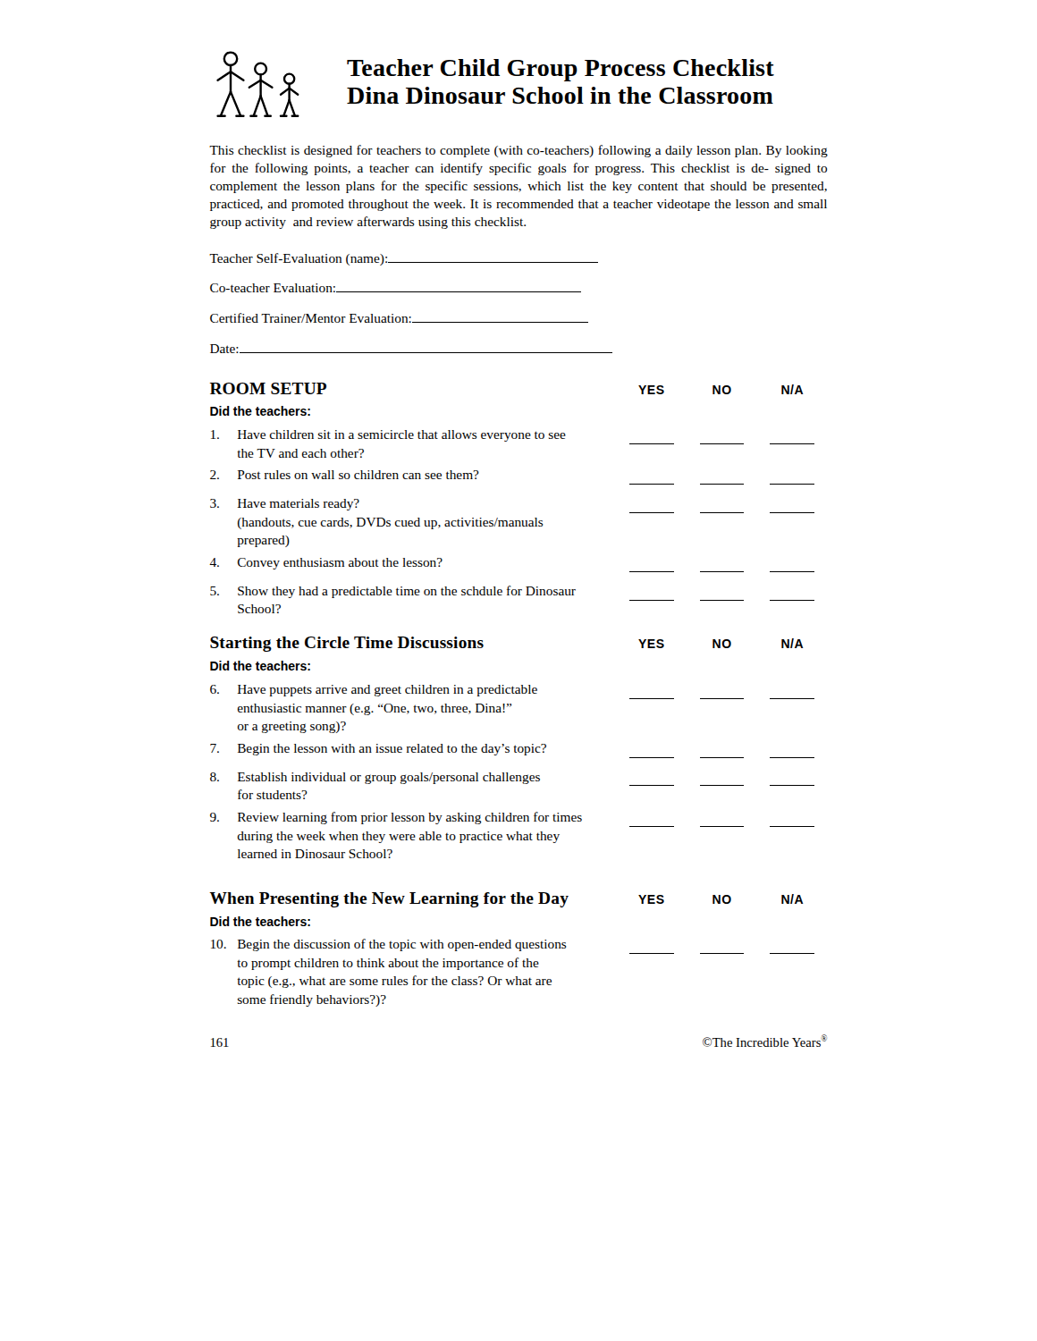Teacher Child Group Process Checklist Dina Dinosaur School in the Classroom
This checklist is designed for teachers to complete (with co-teachers) following a daily lesson plan. By looking for the following points, a teacher can identify specific goals for progress. This checklist is de- signed to complement the lesson plans for the specific sessions, which list the key content that should be presented, practiced, and promoted throughout the week. It is recommended that a teacher videotape the lesson and small group activity and review afterwards using this checklist.
Teacher Self-Evaluation (name):
Co-teacher Evaluation:
Certified Trainer/Mentor Evaluation:
Date:
Room Setup
YES NO N/A
Did the teachers:
1. Have children sit in a semicircle that allows everyone to see the TV and each other?
2. Post rules on wall so children can see them?
3. Have materials ready? (handouts, cue cards, DVDs cued up, activities/manuals prepared)
4. Convey enthusiasm about the lesson?
5. Show they had a predictable time on the schdule for Dinosaur School?
Starting the Circle Time Discussions
YES NO N/A
Did the teachers:
6. Have puppets arrive and greet children in a predictable enthusiastic manner (e.g. “One, two, three, Dina!” or a greeting song)?
7. Begin the lesson with an issue related to the day’s topic?
8. Establish individual or group goals/personal challenges for students?
9. Review learning from prior lesson by asking children for times during the week when they were able to practice what they learned in Dinosaur School?
When Presenting the New Learning for the Day
YES NO N/A
Did the teachers:
10. Begin the discussion of the topic with open-ended questions to prompt children to think about the importance of the topic (e.g., what are some rules for the class? Or what are some friendly behaviors?)?
161
©The Incredible Years®